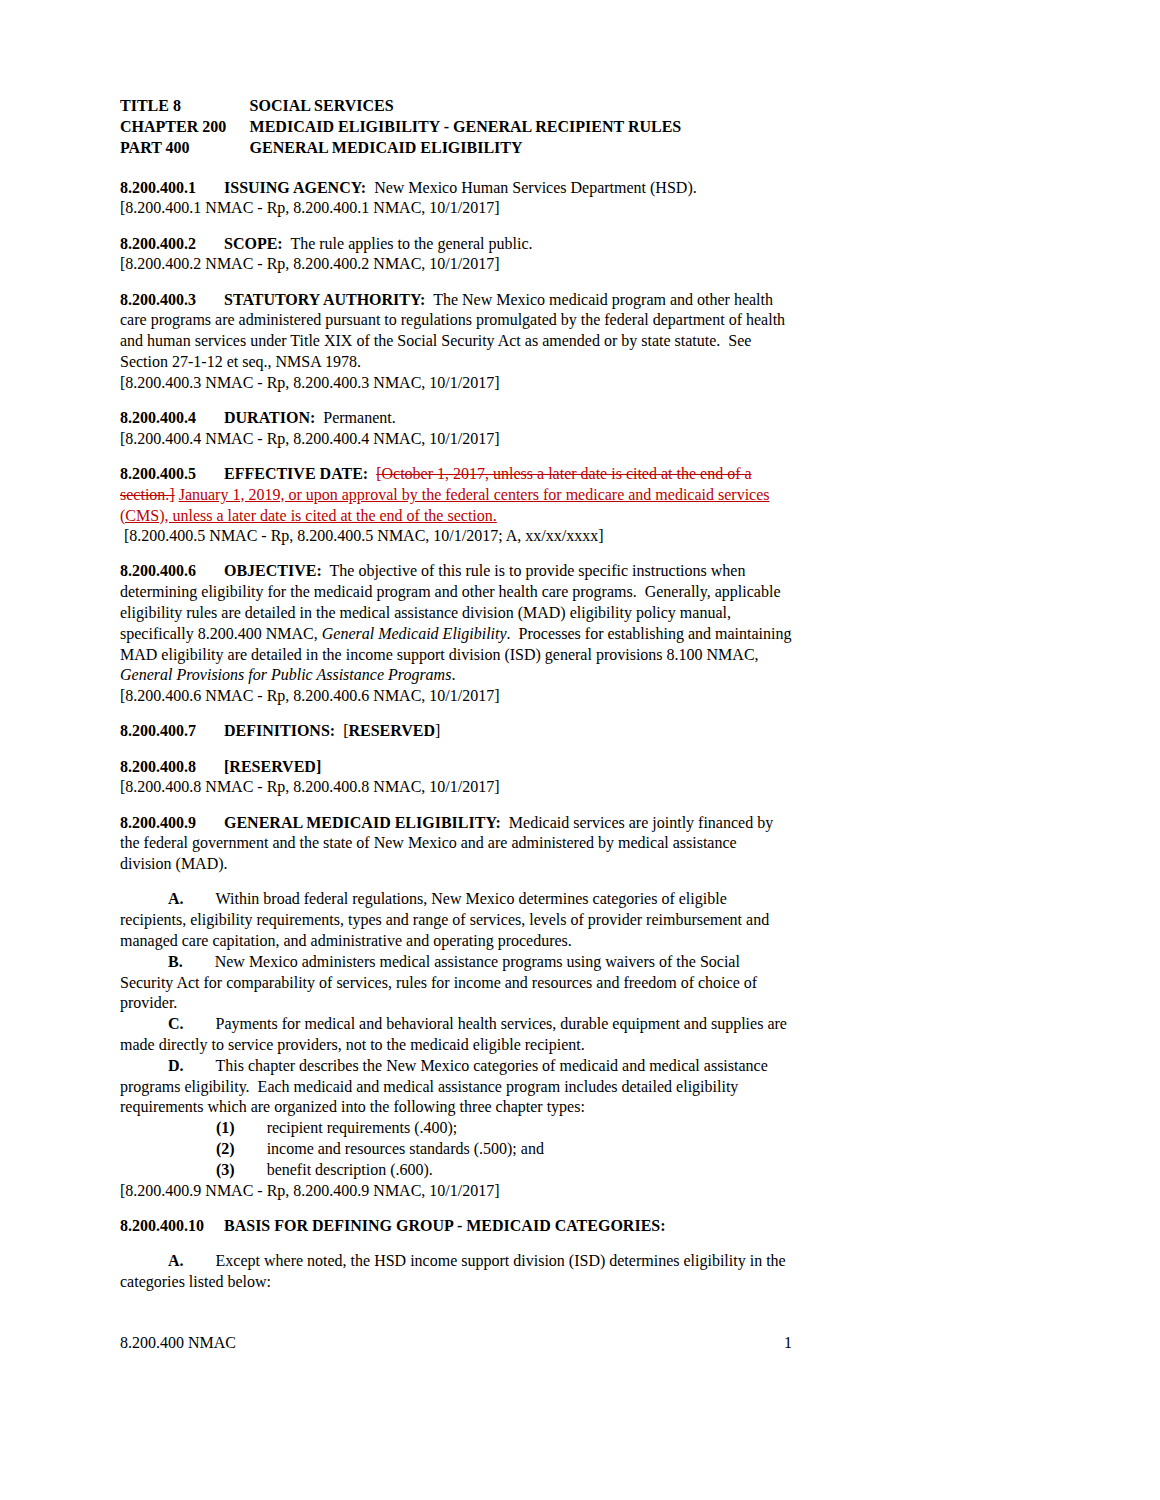TITLE 8 SOCIAL SERVICES
CHAPTER 200 MEDICAID ELIGIBILITY - GENERAL RECIPIENT RULES
PART 400 GENERAL MEDICAID ELIGIBILITY
8.200.400.1 ISSUING AGENCY: New Mexico Human Services Department (HSD).
[8.200.400.1 NMAC - Rp, 8.200.400.1 NMAC, 10/1/2017]
8.200.400.2 SCOPE: The rule applies to the general public.
[8.200.400.2 NMAC - Rp, 8.200.400.2 NMAC, 10/1/2017]
8.200.400.3 STATUTORY AUTHORITY: The New Mexico medicaid program and other health care programs are administered pursuant to regulations promulgated by the federal department of health and human services under Title XIX of the Social Security Act as amended or by state statute. See Section 27-1-12 et seq., NMSA 1978.
[8.200.400.3 NMAC - Rp, 8.200.400.3 NMAC, 10/1/2017]
8.200.400.4 DURATION: Permanent.
[8.200.400.4 NMAC - Rp, 8.200.400.4 NMAC, 10/1/2017]
8.200.400.5 EFFECTIVE DATE: [October 1, 2017, unless a later date is cited at the end of a section.] January 1, 2019, or upon approval by the federal centers for medicare and medicaid services (CMS), unless a later date is cited at the end of the section.
[8.200.400.5 NMAC - Rp, 8.200.400.5 NMAC, 10/1/2017; A, xx/xx/xxxx]
8.200.400.6 OBJECTIVE: The objective of this rule is to provide specific instructions when determining eligibility for the medicaid program and other health care programs. Generally, applicable eligibility rules are detailed in the medical assistance division (MAD) eligibility policy manual, specifically 8.200.400 NMAC, General Medicaid Eligibility. Processes for establishing and maintaining MAD eligibility are detailed in the income support division (ISD) general provisions 8.100 NMAC, General Provisions for Public Assistance Programs.
[8.200.400.6 NMAC - Rp, 8.200.400.6 NMAC, 10/1/2017]
8.200.400.7 DEFINITIONS: [RESERVED]
8.200.400.8 [RESERVED]
[8.200.400.8 NMAC - Rp, 8.200.400.8 NMAC, 10/1/2017]
8.200.400.9 GENERAL MEDICAID ELIGIBILITY: Medicaid services are jointly financed by the federal government and the state of New Mexico and are administered by medical assistance division (MAD).
A. Within broad federal regulations, New Mexico determines categories of eligible recipients, eligibility requirements, types and range of services, levels of provider reimbursement and managed care capitation, and administrative and operating procedures.
B. New Mexico administers medical assistance programs using waivers of the Social Security Act for comparability of services, rules for income and resources and freedom of choice of provider.
C. Payments for medical and behavioral health services, durable equipment and supplies are made directly to service providers, not to the medicaid eligible recipient.
D. This chapter describes the New Mexico categories of medicaid and medical assistance programs eligibility. Each medicaid and medical assistance program includes detailed eligibility requirements which are organized into the following three chapter types:
(1) recipient requirements (.400);
(2) income and resources standards (.500); and
(3) benefit description (.600).
[8.200.400.9 NMAC - Rp, 8.200.400.9 NMAC, 10/1/2017]
8.200.400.10 BASIS FOR DEFINING GROUP - MEDICAID CATEGORIES:
A. Except where noted, the HSD income support division (ISD) determines eligibility in the categories listed below:
8.200.400 NMAC 1